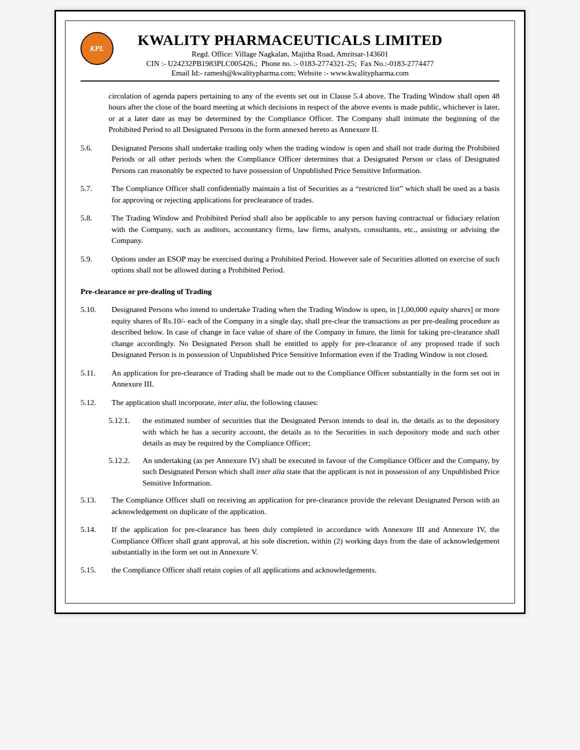KPL
KWALITY PHARMACEUTICALS LIMITED
Regd. Office: Village Nagkalan, Majitha Road, Amritsar-143601
CIN :- U24232PB1983PLC005426.; Phone no. :- 0183-2774321-25; Fax No.:-0183-2774477
Email Id:- ramesh@kwalitypharma.com; Website :- www.kwalitypharma.com
circulation of agenda papers pertaining to any of the events set out in Clause 5.4 above. The Trading Window shall open 48 hours after the close of the board meeting at which decisions in respect of the above events is made public, whichever is later, or at a later date as may be determined by the Compliance Officer. The Company shall intimate the beginning of the Prohibited Period to all Designated Persons in the form annexed hereto as Annexure II.
5.6.
Designated Persons shall undertake trading only when the trading window is open and shall not trade during the Prohibited Periods or all other periods when the Compliance Officer determines that a Designated Person or class of Designated Persons can reasonably be expected to have possession of Unpublished Price Sensitive Information.
5.7.
The Compliance Officer shall confidentially maintain a list of Securities as a “restricted list” which shall be used as a basis for approving or rejecting applications for preclearance of trades.
5.8.
The Trading Window and Prohibited Period shall also be applicable to any person having contractual or fiduciary relation with the Company, such as auditors, accountancy firms, law firms, analysts, consultants, etc., assisting or advising the Company.
5.9.
Options under an ESOP may be exercised during a Prohibited Period. However sale of Securities allotted on exercise of such options shall not be allowed during a Prohibited Period.
Pre-clearance or pre-dealing of Trading
5.10.
Designated Persons who intend to undertake Trading when the Trading Window is open, in [1,00,000 equity shares] or more equity shares of Rs.10/- each of the Company in a single day, shall pre-clear the transactions as per pre-dealing procedure as described below. In case of change in face value of share of the Company in future, the limit for taking pre-clearance shall change accordingly. No Designated Person shall be entitled to apply for pre-clearance of any proposed trade if such Designated Person is in possession of Unpublished Price Sensitive Information even if the Trading Window is not closed.
5.11.
An application for pre-clearance of Trading shall be made out to the Compliance Officer substantially in the form set out in Annexure III.
5.12.
The application shall incorporate, inter alia, the following clauses:
5.12.1.
the estimated number of securities that the Designated Person intends to deal in, the details as to the depository with which he has a security account, the details as to the Securities in such depository mode and such other details as may be required by the Compliance Officer;
5.12.2.
An undertaking (as per Annexure IV) shall be executed in favour of the Compliance Officer and the Company, by such Designated Person which shall inter alia state that the applicant is not in possession of any Unpublished Price Sensitive Information.
5.13.
The Compliance Officer shall on receiving an application for pre-clearance provide the relevant Designated Person with an acknowledgement on duplicate of the application.
5.14.
If the application for pre-clearance has been duly completed in accordance with Annexure III and Annexure IV, the Compliance Officer shall grant approval, at his sole discretion, within (2) working days from the date of acknowledgement substantially in the form set out in Annexure V.
5.15.
the Compliance Officer shall retain copies of all applications and acknowledgements.